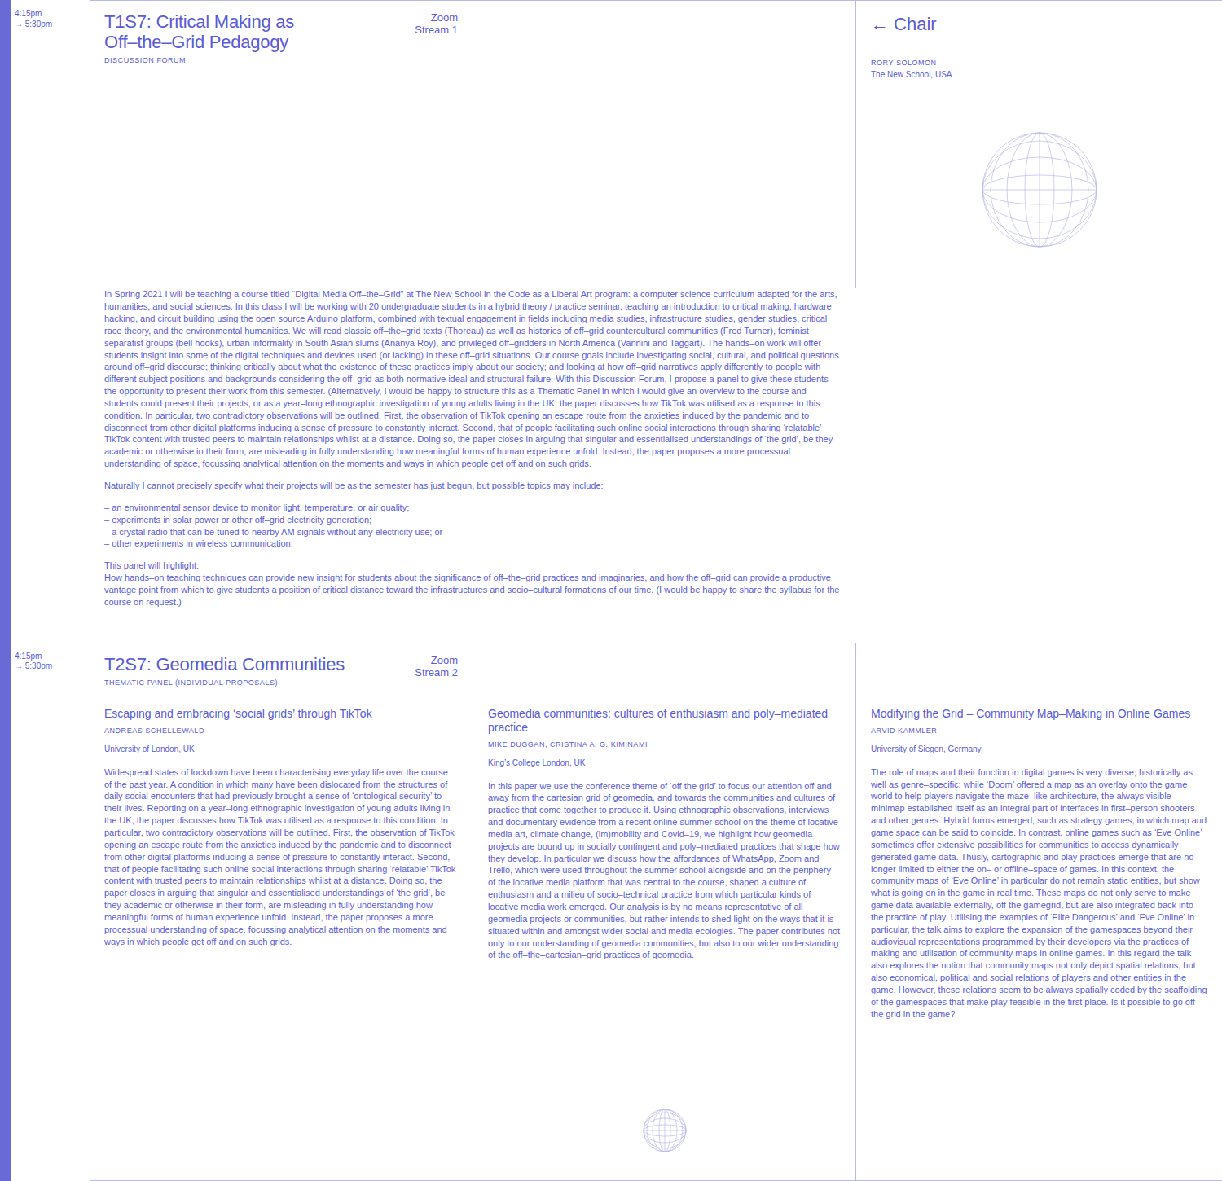4:15pm
→ 5:30pm
Zoom
Stream 1
T1S7: Critical Making as
Off–the–Grid Pedagogy
Discussion Forum
← Chair
Rory Solomon
The New School, USA
In Spring 2021 I will be teaching a course titled “Digital Media Off–the–Grid” at The New School in the Code as a Liberal Art program: a computer science curriculum adapted for the arts, humanities, and social sciences. In this class I will be working with 20 undergraduate students in a hybrid theory / practice seminar, teaching an introduction to critical making, hardware hacking, and circuit building using the open source Arduino platform, combined with textual engagement in fields including media studies, infrastructure studies, gender studies, critical race theory, and the environmental humanities. We will read classic off–the–grid texts (Thoreau) as well as histories of off–grid countercultural communities (Fred Turner), feminist separatist groups (bell hooks), urban informality in South Asian slums (Ananya Roy), and privileged off–gridders in North America (Vannini and Taggart). The hands–on work will offer students insight into some of the digital techniques and devices used (or lacking) in these off–grid situations. Our course goals include investigating social, cultural, and political questions around off–grid discourse; thinking critically about what the existence of these practices imply about our society; and looking at how off–grid narratives apply differently to people with different subject positions and backgrounds considering the off–grid as both normative ideal and structural failure. With this Discussion Forum, I propose a panel to give these students the opportunity to present their work from this semester. (Alternatively, I would be happy to structure this as a Thematic Panel in which I would give an overview to the course and students could present their projects, or as a year–long ethnographic investigation of young adults living in the UK, the paper discusses how TikTok was utilised as a response to this condition. In particular, two contradictory observations will be outlined. First, the observation of TikTok opening an escape route from the anxieties induced by the pandemic and to disconnect from other digital platforms inducing a sense of pressure to constantly interact. Second, that of people facilitating such online social interactions through sharing ‘relatable’ TikTok content with trusted peers to maintain relationships whilst at a distance. Doing so, the paper closes in arguing that singular and essentialised understandings of ‘the grid’, be they academic or otherwise in their form, are misleading in fully understanding how meaningful forms of human experience unfold. Instead, the paper proposes a more processual understanding of space, focussing analytical attention on the moments and ways in which people get off and on such grids.
Naturally I cannot precisely specify what their projects will be as the semester has just begun, but possible topics may include:
– an environmental sensor device to monitor light, temperature, or air quality;
– experiments in solar power or other off–grid electricity generation;
– a crystal radio that can be tuned to nearby AM signals without any electricity use; or
– other experiments in wireless communication.
This panel will highlight:
How hands–on teaching techniques can provide new insight for students about the significance of off–the–grid practices and imaginaries, and how the off–grid can provide a productive vantage point from which to give students a position of critical distance toward the infrastructures and socio–cultural formations of our time. (I would be happy to share the syllabus for the course on request.)
4:15pm
→ 5:30pm
Zoom
Stream 2
T2S7: Geomedia Communities
Thematic Panel (Individual Proposals)
Escaping and embracing ‘social grids’ through TikTok
Andreas Schellewald
University of London, UK
Widespread states of lockdown have been characterising everyday life over the course of the past year. A condition in which many have been dislocated from the structures of daily social encounters that had previously brought a sense of ‘ontological security’ to their lives. Reporting on a year–long ethnographic investigation of young adults living in the UK, the paper discusses how TikTok was utilised as a response to this condition. In particular, two contradictory observations will be outlined. First, the observation of TikTok opening an escape route from the anxieties induced by the pandemic and to disconnect from other digital platforms inducing a sense of pressure to constantly interact. Second, that of people facilitating such online social interactions through sharing ‘relatable’ TikTok content with trusted peers to maintain relationships whilst at a distance. Doing so, the paper closes in arguing that singular and essentialised understandings of ‘the grid’, be they academic or otherwise in their form, are misleading in fully understanding how meaningful forms of human experience unfold. Instead, the paper proposes a more processual understanding of space, focussing analytical attention on the moments and ways in which people get off and on such grids.
Geomedia communities: cultures of enthusiasm and poly–mediated practice
Mike Duggan, Cristina A. G. Kiminami
King’s College London, UK
In this paper we use the conference theme of ‘off the grid’ to focus our attention off and away from the cartesian grid of geomedia, and towards the communities and cultures of practice that come together to produce it. Using ethnographic observations, interviews and documentary evidence from a recent online summer school on the theme of locative media art, climate change, (im)mobility and Covid–19, we highlight how geomedia projects are bound up in socially contingent and poly–mediated practices that shape how they develop. In particular we discuss how the affordances of WhatsApp, Zoom and Trello, which were used throughout the summer school alongside and on the periphery of the locative media platform that was central to the course, shaped a culture of enthusiasm and a milieu of socio–technical practice from which particular kinds of locative media work emerged. Our analysis is by no means representative of all geomedia projects or communities, but rather intends to shed light on the ways that it is situated within and amongst wider social and media ecologies. The paper contributes not only to our understanding of geomedia communities, but also to our wider understanding of the off–the–cartesian–grid practices of geomedia.
Modifying the Grid – Community Map–Making in Online Games
Arvid Kammler
University of Siegen, Germany
The role of maps and their function in digital games is very diverse; historically as well as genre–specific: while ‘Doom’ offered a map as an overlay onto the game world to help players navigate the maze–like architecture, the always visible minimap established itself as an integral part of interfaces in first–person shooters and other genres. Hybrid forms emerged, such as strategy games, in which map and game space can be said to coincide. In contrast, online games such as ‘Eve Online’ sometimes offer extensive possibilities for communities to access dynamically generated game data. Thusly, cartographic and play practices emerge that are no longer limited to either the on– or offline–space of games. In this context, the community maps of ‘Eve Online’ in particular do not remain static entities, but show what is going on in the game in real time. These maps do not only serve to make game data available externally, off the gamegrid, but are also integrated back into the practice of play. Utilising the examples of ‘Elite Dangerous’ and ‘Eve Online’ in particular, the talk aims to explore the expansion of the gamespaces beyond their audiovisual representations programmed by their developers via the practices of making and utilisation of community maps in online games. In this regard the talk also explores the notion that community maps not only depict spatial relations, but also economical, political and social relations of players and other entities in the game. However, these relations seem to be always spatially coded by the scaffolding of the gamespaces that make play feasible in the first place. Is it possible to go off the grid in the game?